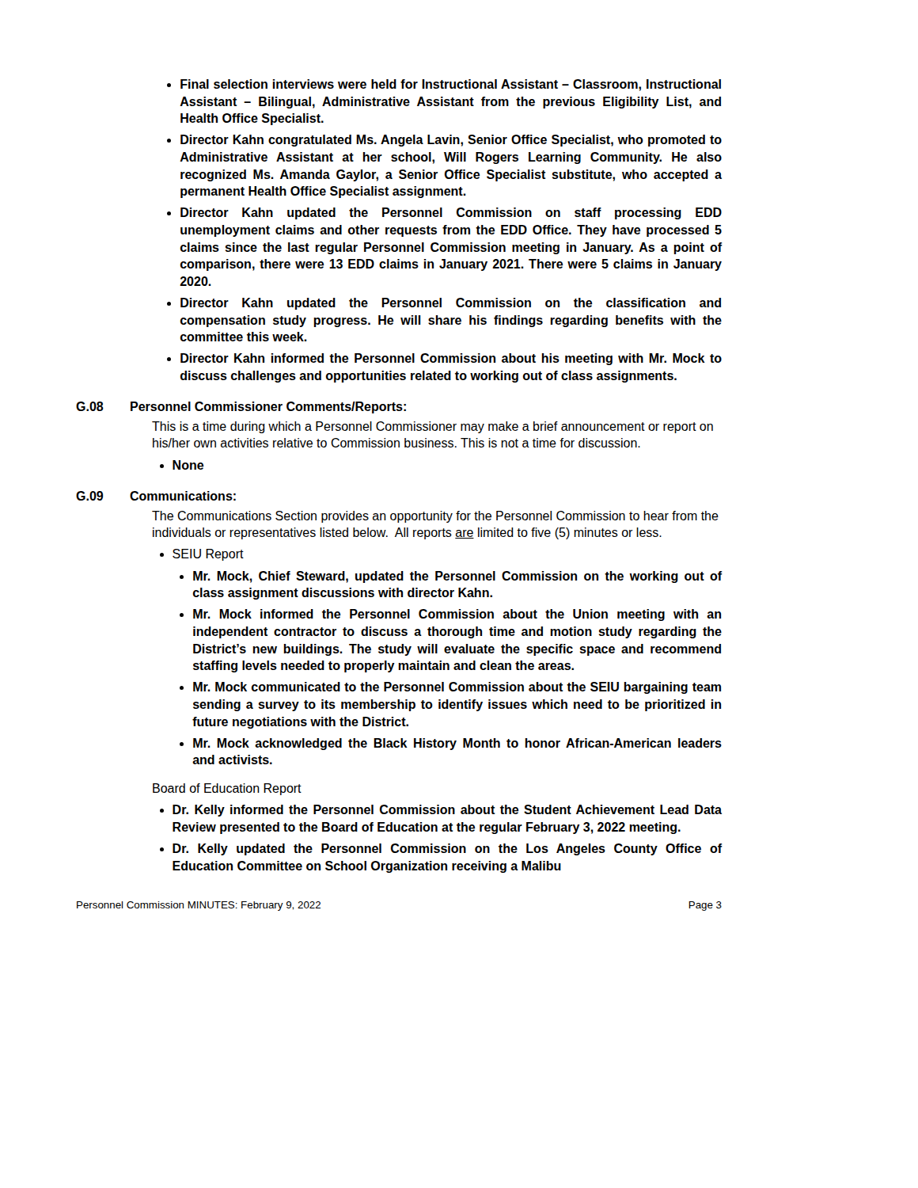Final selection interviews were held for Instructional Assistant – Classroom, Instructional Assistant – Bilingual, Administrative Assistant from the previous Eligibility List, and Health Office Specialist.
Director Kahn congratulated Ms. Angela Lavin, Senior Office Specialist, who promoted to Administrative Assistant at her school, Will Rogers Learning Community. He also recognized Ms. Amanda Gaylor, a Senior Office Specialist substitute, who accepted a permanent Health Office Specialist assignment.
Director Kahn updated the Personnel Commission on staff processing EDD unemployment claims and other requests from the EDD Office. They have processed 5 claims since the last regular Personnel Commission meeting in January. As a point of comparison, there were 13 EDD claims in January 2021. There were 5 claims in January 2020.
Director Kahn updated the Personnel Commission on the classification and compensation study progress. He will share his findings regarding benefits with the committee this week.
Director Kahn informed the Personnel Commission about his meeting with Mr. Mock to discuss challenges and opportunities related to working out of class assignments.
G.08 Personnel Commissioner Comments/Reports:
This is a time during which a Personnel Commissioner may make a brief announcement or report on his/her own activities relative to Commission business. This is not a time for discussion.
None
G.09 Communications:
The Communications Section provides an opportunity for the Personnel Commission to hear from the individuals or representatives listed below. All reports are limited to five (5) minutes or less.
SEIU Report
Mr. Mock, Chief Steward, updated the Personnel Commission on the working out of class assignment discussions with director Kahn.
Mr. Mock informed the Personnel Commission about the Union meeting with an independent contractor to discuss a thorough time and motion study regarding the District’s new buildings. The study will evaluate the specific space and recommend staffing levels needed to properly maintain and clean the areas.
Mr. Mock communicated to the Personnel Commission about the SEIU bargaining team sending a survey to its membership to identify issues which need to be prioritized in future negotiations with the District.
Mr. Mock acknowledged the Black History Month to honor African-American leaders and activists.
Board of Education Report
Dr. Kelly informed the Personnel Commission about the Student Achievement Lead Data Review presented to the Board of Education at the regular February 3, 2022 meeting.
Dr. Kelly updated the Personnel Commission on the Los Angeles County Office of Education Committee on School Organization receiving a Malibu
Personnel Commission MINUTES: February 9, 2022
Page 3